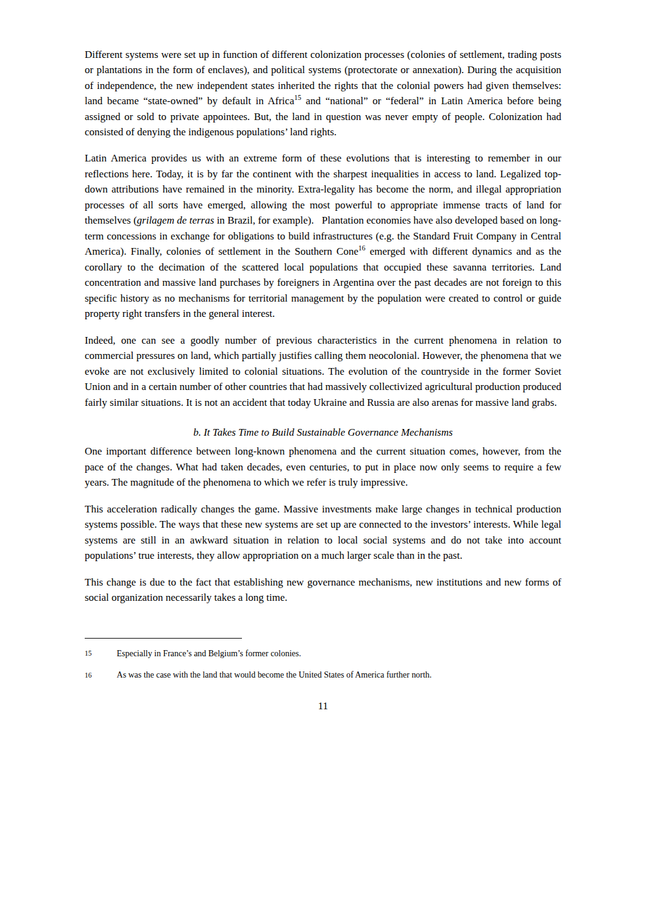Different systems were set up in function of different colonization processes (colonies of settlement, trading posts or plantations in the form of enclaves), and political systems (protectorate or annexation). During the acquisition of independence, the new independent states inherited the rights that the colonial powers had given themselves: land became “state-owned” by default in Africa15 and “national” or “federal” in Latin America before being assigned or sold to private appointees. But, the land in question was never empty of people. Colonization had consisted of denying the indigenous populations’ land rights.
Latin America provides us with an extreme form of these evolutions that is interesting to remember in our reflections here. Today, it is by far the continent with the sharpest inequalities in access to land. Legalized top-down attributions have remained in the minority. Extra-legality has become the norm, and illegal appropriation processes of all sorts have emerged, allowing the most powerful to appropriate immense tracts of land for themselves (grilagem de terras in Brazil, for example). Plantation economies have also developed based on long-term concessions in exchange for obligations to build infrastructures (e.g. the Standard Fruit Company in Central America). Finally, colonies of settlement in the Southern Cone16 emerged with different dynamics and as the corollary to the decimation of the scattered local populations that occupied these savanna territories. Land concentration and massive land purchases by foreigners in Argentina over the past decades are not foreign to this specific history as no mechanisms for territorial management by the population were created to control or guide property right transfers in the general interest.
Indeed, one can see a goodly number of previous characteristics in the current phenomena in relation to commercial pressures on land, which partially justifies calling them neocolonial. However, the phenomena that we evoke are not exclusively limited to colonial situations. The evolution of the countryside in the former Soviet Union and in a certain number of other countries that had massively collectivized agricultural production produced fairly similar situations. It is not an accident that today Ukraine and Russia are also arenas for massive land grabs.
b. It Takes Time to Build Sustainable Governance Mechanisms
One important difference between long-known phenomena and the current situation comes, however, from the pace of the changes. What had taken decades, even centuries, to put in place now only seems to require a few years. The magnitude of the phenomena to which we refer is truly impressive.
This acceleration radically changes the game. Massive investments make large changes in technical production systems possible. The ways that these new systems are set up are connected to the investors’ interests. While legal systems are still in an awkward situation in relation to local social systems and do not take into account populations’ true interests, they allow appropriation on a much larger scale than in the past.
This change is due to the fact that establishing new governance mechanisms, new institutions and new forms of social organization necessarily takes a long time.
15
Especially in France’s and Belgium’s former colonies.
16
As was the case with the land that would become the United States of America further north.
11